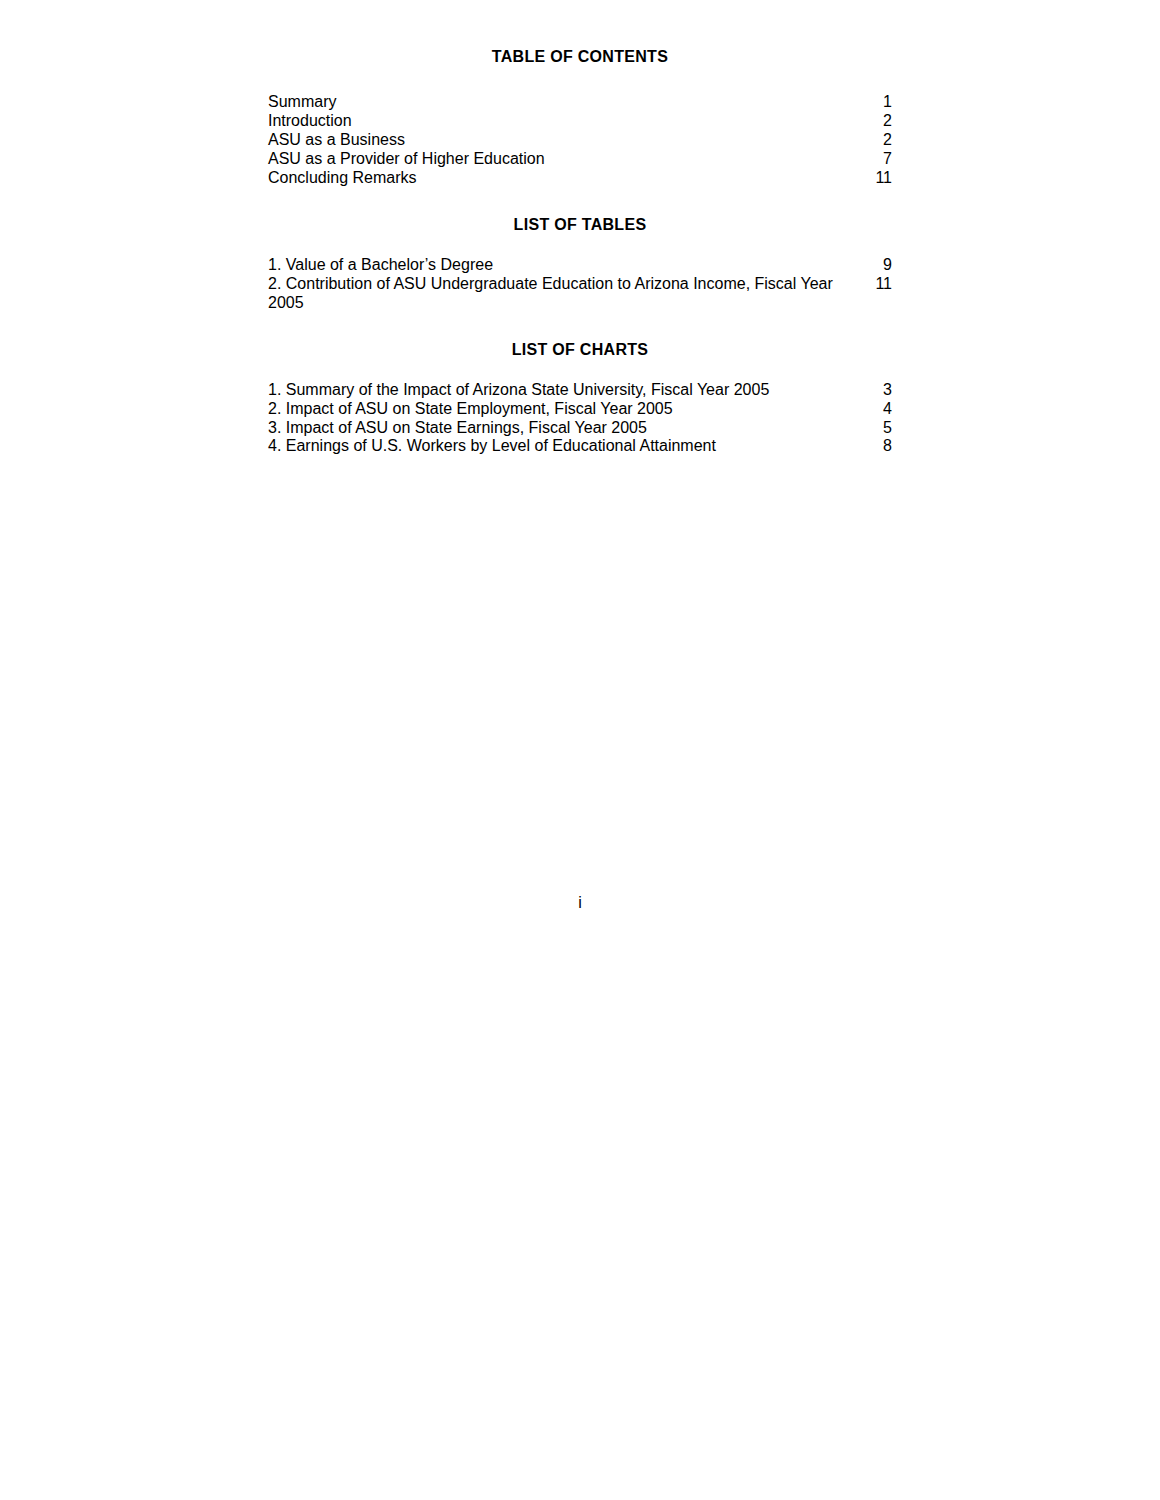TABLE OF CONTENTS
| Summary | 1 |
| Introduction | 2 |
| ASU as a Business | 2 |
| ASU as a Provider of Higher Education | 7 |
| Concluding Remarks | 11 |
LIST OF TABLES
| 1. Value of a Bachelor’s Degree | 9 |
| 2. Contribution of ASU Undergraduate Education to Arizona Income, Fiscal Year 2005 | 11 |
LIST OF CHARTS
| 1. Summary of the Impact of Arizona State University, Fiscal Year 2005 | 3 |
| 2. Impact of ASU on State Employment, Fiscal Year 2005 | 4 |
| 3. Impact of ASU on State Earnings, Fiscal Year 2005 | 5 |
| 4. Earnings of U.S. Workers by Level of Educational Attainment | 8 |
i